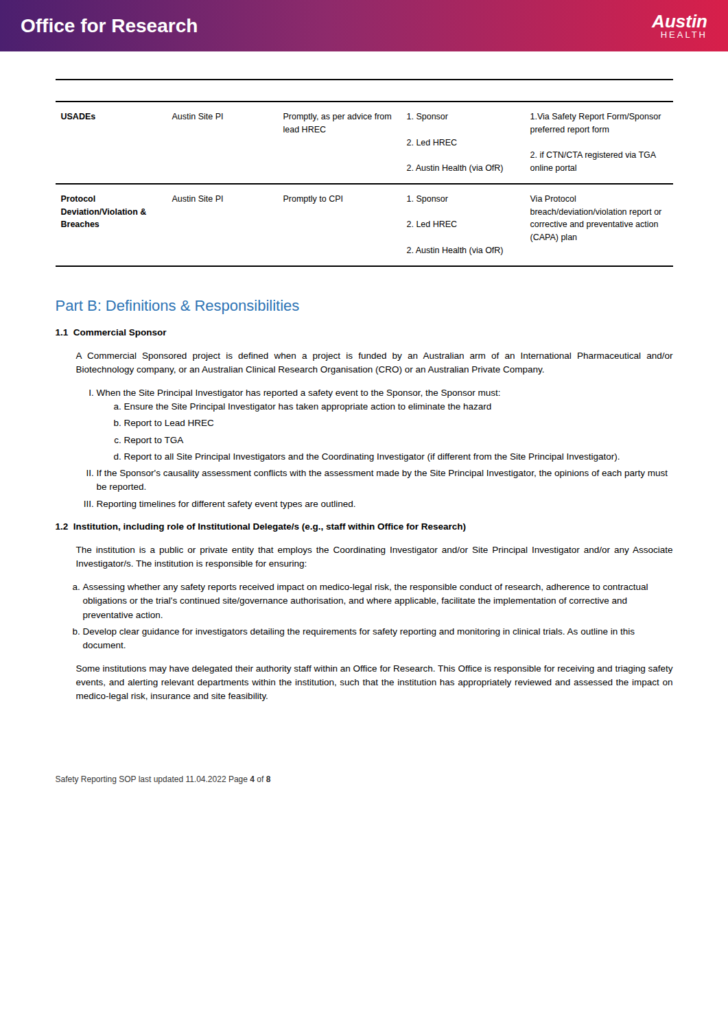Office for Research
Austin
HEALTH
| USADEs | Austin Site PI | Promptly, as per advice from lead HREC | 1. Sponsor 2. Led HREC 2. Austin Health (via OfR) | 1.Via Safety Report Form/Sponsor preferred report form 2. if CTN/CTA registered via TGA online portal |
| Protocol Deviation/Violation & Breaches | Austin Site PI | Promptly to CPI | 1. Sponsor 2. Led HREC 2. Austin Health (via OfR) | Via Protocol breach/deviation/violation report or corrective and preventative action (CAPA) plan |
Part B: Definitions & Responsibilities
1.1 Commercial Sponsor
A Commercial Sponsored project is defined when a project is funded by an Australian arm of an International Pharmaceutical and/or Biotechnology company, or an Australian Clinical Research Organisation (CRO) or an Australian Private Company.
When the Site Principal Investigator has reported a safety event to the Sponsor, the Sponsor must:
Ensure the Site Principal Investigator has taken appropriate action to eliminate the hazard
Report to Lead HREC
Report to TGA
Report to all Site Principal Investigators and the Coordinating Investigator (if different from the Site Principal Investigator).
If the Sponsor's causality assessment conflicts with the assessment made by the Site Principal Investigator, the opinions of each party must be reported.
Reporting timelines for different safety event types are outlined.
1.2 Institution, including role of Institutional Delegate/s (e.g., staff within Office for Research)
The institution is a public or private entity that employs the Coordinating Investigator and/or Site Principal Investigator and/or any Associate Investigator/s. The institution is responsible for ensuring:
Assessing whether any safety reports received impact on medico-legal risk, the responsible conduct of research, adherence to contractual obligations or the trial's continued site/governance authorisation, and where applicable, facilitate the implementation of corrective and preventative action.
Develop clear guidance for investigators detailing the requirements for safety reporting and monitoring in clinical trials. As outline in this document.
Some institutions may have delegated their authority staff within an Office for Research. This Office is responsible for receiving and triaging safety events, and alerting relevant departments within the institution, such that the institution has appropriately reviewed and assessed the impact on medico-legal risk, insurance and site feasibility.
Safety Reporting SOP last updated 11.04.2022 Page 4 of 8